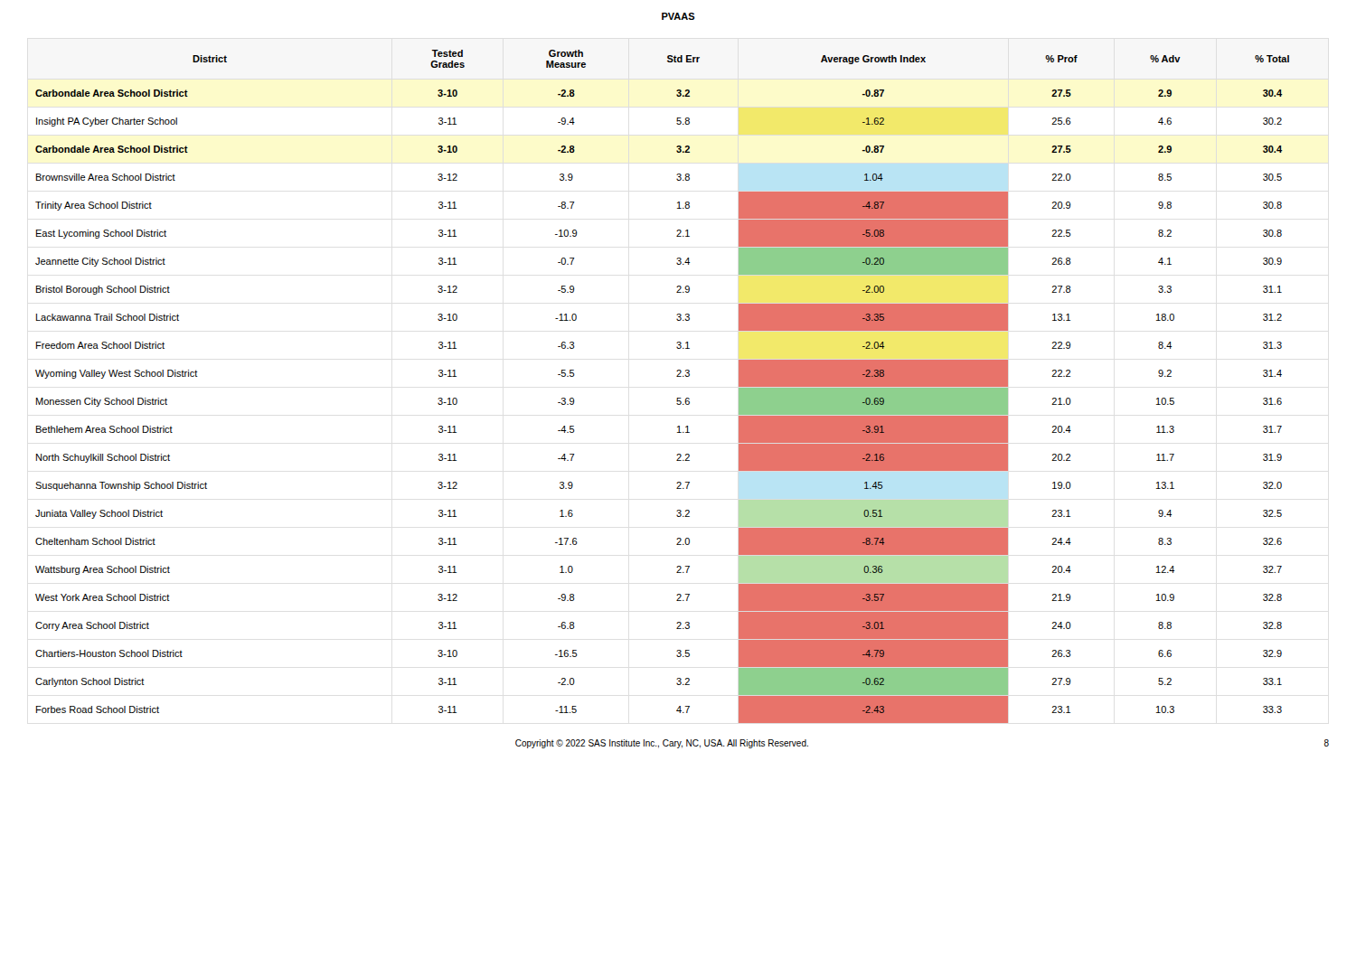PVAAS
| District | Tested Grades | Growth Measure | Std Err | Average Growth Index | % Prof | % Adv | % Total |
| --- | --- | --- | --- | --- | --- | --- | --- |
| Carbondale Area School District | 3-10 | -2.8 | 3.2 | -0.87 | 27.5 | 2.9 | 30.4 |
| Insight PA Cyber Charter School | 3-11 | -9.4 | 5.8 | -1.62 | 25.6 | 4.6 | 30.2 |
| Carbondale Area School District | 3-10 | -2.8 | 3.2 | -0.87 | 27.5 | 2.9 | 30.4 |
| Brownsville Area School District | 3-12 | 3.9 | 3.8 | 1.04 | 22.0 | 8.5 | 30.5 |
| Trinity Area School District | 3-11 | -8.7 | 1.8 | -4.87 | 20.9 | 9.8 | 30.8 |
| East Lycoming School District | 3-11 | -10.9 | 2.1 | -5.08 | 22.5 | 8.2 | 30.8 |
| Jeannette City School District | 3-11 | -0.7 | 3.4 | -0.20 | 26.8 | 4.1 | 30.9 |
| Bristol Borough School District | 3-12 | -5.9 | 2.9 | -2.00 | 27.8 | 3.3 | 31.1 |
| Lackawanna Trail School District | 3-10 | -11.0 | 3.3 | -3.35 | 13.1 | 18.0 | 31.2 |
| Freedom Area School District | 3-11 | -6.3 | 3.1 | -2.04 | 22.9 | 8.4 | 31.3 |
| Wyoming Valley West School District | 3-11 | -5.5 | 2.3 | -2.38 | 22.2 | 9.2 | 31.4 |
| Monessen City School District | 3-10 | -3.9 | 5.6 | -0.69 | 21.0 | 10.5 | 31.6 |
| Bethlehem Area School District | 3-11 | -4.5 | 1.1 | -3.91 | 20.4 | 11.3 | 31.7 |
| North Schuylkill School District | 3-11 | -4.7 | 2.2 | -2.16 | 20.2 | 11.7 | 31.9 |
| Susquehanna Township School District | 3-12 | 3.9 | 2.7 | 1.45 | 19.0 | 13.1 | 32.0 |
| Juniata Valley School District | 3-11 | 1.6 | 3.2 | 0.51 | 23.1 | 9.4 | 32.5 |
| Cheltenham School District | 3-11 | -17.6 | 2.0 | -8.74 | 24.4 | 8.3 | 32.6 |
| Wattsburg Area School District | 3-11 | 1.0 | 2.7 | 0.36 | 20.4 | 12.4 | 32.7 |
| West York Area School District | 3-12 | -9.8 | 2.7 | -3.57 | 21.9 | 10.9 | 32.8 |
| Corry Area School District | 3-11 | -6.8 | 2.3 | -3.01 | 24.0 | 8.8 | 32.8 |
| Chartiers-Houston School District | 3-10 | -16.5 | 3.5 | -4.79 | 26.3 | 6.6 | 32.9 |
| Carlynton School District | 3-11 | -2.0 | 3.2 | -0.62 | 27.9 | 5.2 | 33.1 |
| Forbes Road School District | 3-11 | -11.5 | 4.7 | -2.43 | 23.1 | 10.3 | 33.3 |
Copyright © 2022 SAS Institute Inc., Cary, NC, USA. All Rights Reserved. 8